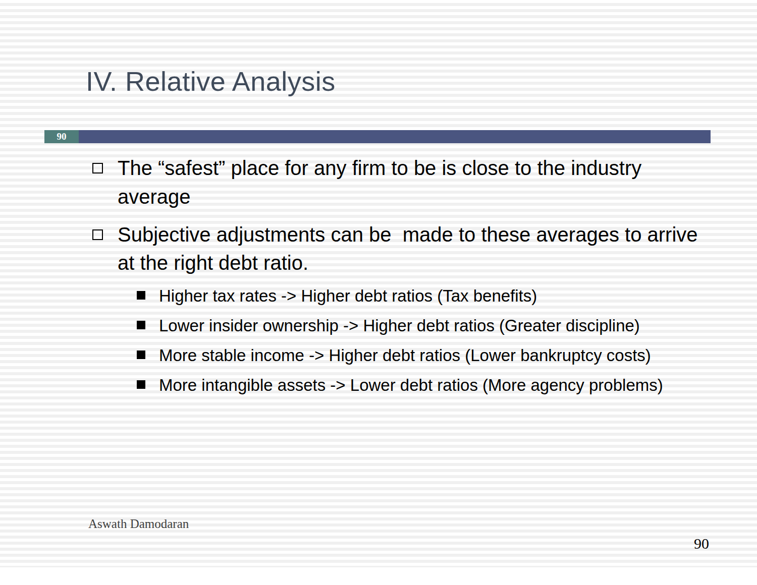IV. Relative Analysis
90
The “safest” place for any firm to be is close to the industry average
Subjective adjustments can be made to these averages to arrive at the right debt ratio.
Higher tax rates -> Higher debt ratios (Tax benefits)
Lower insider ownership -> Higher debt ratios (Greater discipline)
More stable income -> Higher debt ratios (Lower bankruptcy costs)
More intangible assets -> Lower debt ratios (More agency problems)
Aswath Damodaran
90